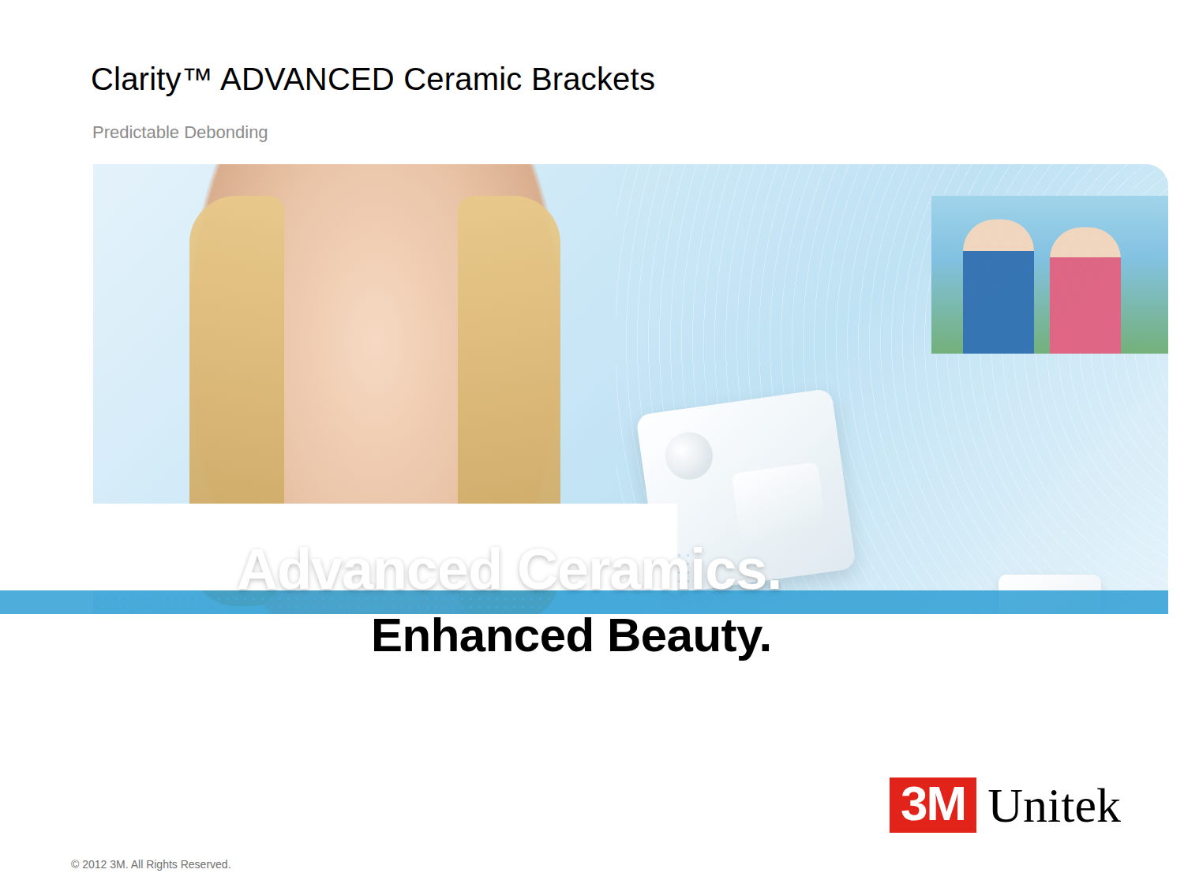Clarity™ ADVANCED Ceramic Brackets
Predictable Debonding
Advanced Ceramics.
Enhanced Beauty.
3M Unitek
© 2012 3M. All Rights Reserved.